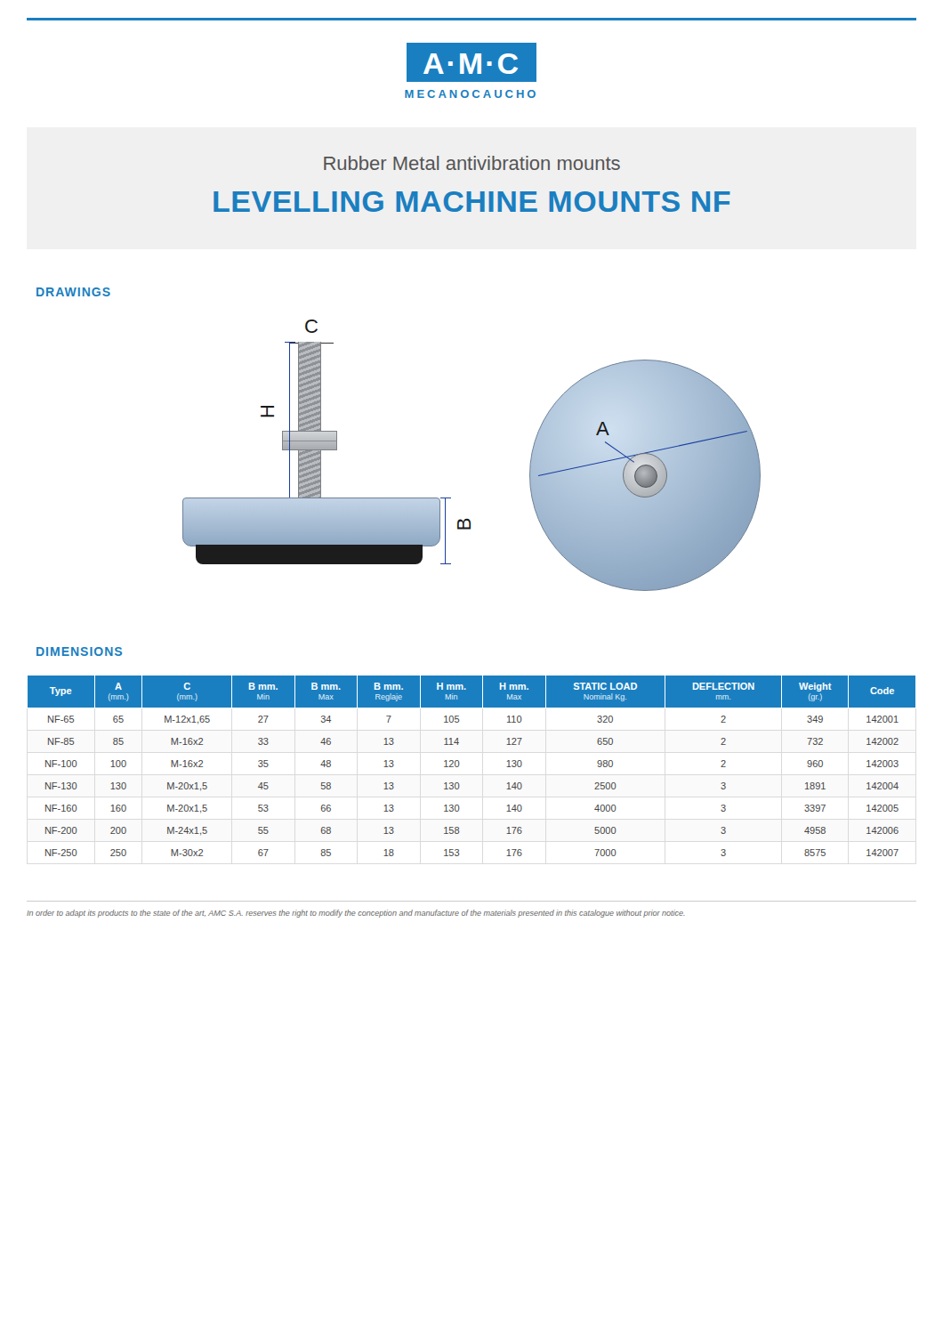A·M·C
MECANOCAUCHO
Rubber Metal antivibration mounts
LEVELLING MACHINE MOUNTS NF
DRAWINGS
C
H
B
A
DIMENSIONS
| Type | A (mm.) | C (mm.) | B mm. Min | B mm. Max | B mm. Reglaje | H mm. Min | H mm. Max | STATIC LOAD Nominal Kg. | DEFLECTION mm. | Weight (gr.) | Code |
| --- | --- | --- | --- | --- | --- | --- | --- | --- | --- | --- | --- |
| NF-65 | 65 | M-12x1,65 | 27 | 34 | 7 | 105 | 110 | 320 | 2 | 349 | 142001 |
| NF-85 | 85 | M-16x2 | 33 | 46 | 13 | 114 | 127 | 650 | 2 | 732 | 142002 |
| NF-100 | 100 | M-16x2 | 35 | 48 | 13 | 120 | 130 | 980 | 2 | 960 | 142003 |
| NF-130 | 130 | M-20x1,5 | 45 | 58 | 13 | 130 | 140 | 2500 | 3 | 1891 | 142004 |
| NF-160 | 160 | M-20x1,5 | 53 | 66 | 13 | 130 | 140 | 4000 | 3 | 3397 | 142005 |
| NF-200 | 200 | M-24x1,5 | 55 | 68 | 13 | 158 | 176 | 5000 | 3 | 4958 | 142006 |
| NF-250 | 250 | M-30x2 | 67 | 85 | 18 | 153 | 176 | 7000 | 3 | 8575 | 142007 |
In order to adapt its products to the state of the art, AMC S.A. reserves the right to modify the conception and manufacture of the materials presented in this catalogue without prior notice.